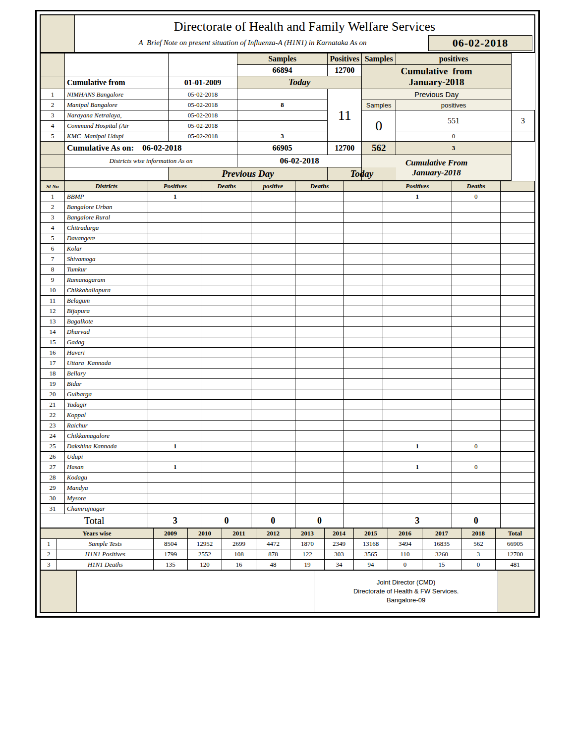| | Directorate of Health and Family Welfare Services / A Brief Note on present situation of Influenza-A (H1N1) in Karnataka As on / 06-02-2018 / |
| | | | Samples | Positives | Samples | positives |
| 66894 | 12700 | Cumulative from January-2018 |
| | Cumulative from | 01-01-2009 | Today |
| 1 | NIMHANS Bangalore | 05-02-2018 | | 11 | Previous Day |
| 2 | Manipal Bangalore | 05-02-2018 | 8 | Samples | positives |
| 3 | Narayana Netralaya, | 05-02-2018 | | 0 | 551 | 3 |
| 4 | Command Hospital (Air | 05-02-2018 | |
| 5 | KMC Manipal Udupi | 05-02-2018 | 3 | 0 | |
| | Cumulative As on: 06-02-2018 | 66905 | 12700 | 562 | 3 |
| | Districts wise information As on | 06-02-2018 | Cumulative From January-2018 |
| | | Previous Day | Today |
| Sl No | Districts | Positives | Deaths | positive | Deaths | | Positives | Deaths | |
| 1 | BBMP | 1 | | | | | 1 | 0 | |
| 2 | Bangalore Urban | | | | | | | | |
| 3 | Bangalore Rural | | | | | | | | |
| 4 | Chitradurga | | | | | | | | |
| 5 | Davangere | | | | | | | | |
| 6 | Kolar | | | | | | | | |
| 7 | Shivamoga | | | | | | | | |
| 8 | Tumkur | | | | | | | | |
| 9 | Ramanagaram | | | | | | | | |
| 10 | Chikkaballapura | | | | | | | | |
| 11 | Belagum | | | | | | | | |
| 12 | Bijapura | | | | | | | | |
| 13 | Bagalkote | | | | | | | | |
| 14 | Dharvad | | | | | | | | |
| 15 | Gadag | | | | | | | | |
| 16 | Haveri | | | | | | | | |
| 17 | Uttara Kannada | | | | | | | | |
| 18 | Bellary | | | | | | | | |
| 19 | Bidar | | | | | | | | |
| 20 | Gulbarga | | | | | | | | |
| 21 | Yadagir | | | | | | | | |
| 22 | Koppal | | | | | | | | |
| 23 | Raichur | | | | | | | | |
| 24 | Chikkamagalore | | | | | | | | |
| 25 | Dakshina Kannada | 1 | | | | | 1 | 0 | |
| 26 | Udupi | | | | | | | | |
| 27 | Hasan | 1 | | | | | 1 | 0 | |
| 28 | Kodagu | | | | | | | | |
| 29 | Mandya | | | | | | | | |
| 30 | Mysore | | | | | | | | |
| 31 | Chamrajnagar | | | | | | | | |
| Total | 3 | 0 | 0 | 0 | | 3 | 0 | |
| Years wise | 2009 | 2010 | 2011 | 2012 | 2013 | 2014 | 2015 | 2016 | 2017 | 2018 | Total |
| 1 | Sample Tests | 8504 | 12952 | 2699 | 4472 | 1870 | 2349 | 13168 | 3494 | 16835 | 562 | 66905 |
| 2 | H1N1 Positives | 1799 | 2552 | 108 | 878 | 122 | 303 | 3565 | 110 | 3260 | 3 | 12700 |
| 3 | H1N1 Deaths | 135 | 120 | 16 | 48 | 19 | 34 | 94 | 0 | 15 | 0 | 481 |
| | | Joint Director (CMD) Directorate of Health & FW Services. Bangalore-09 | |